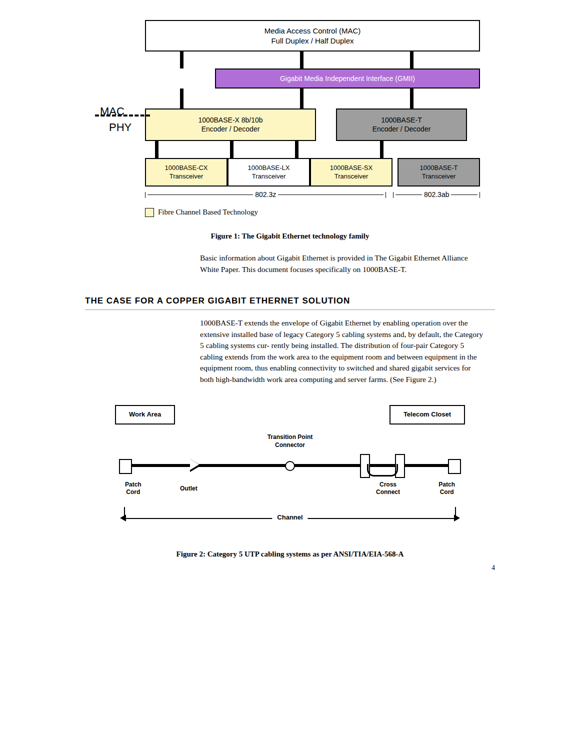Media Access Control (MAC)
Full Duplex / Half Duplex
Gigabit Media Independent Interface (GMII)
MAC PHY
1000BASE-X 8b/10b
Encoder / Decoder
1000BASE-T
Encoder / Decoder
1000BASE-CX
Transceiver
1000BASE-LX
Transceiver
1000BASE-SX
Transceiver
1000BASE-T
Transceiver
802.3z
802.3ab
Fibre Channel Based Technology
Figure 1: The Gigabit Ethernet technology family
Basic information about Gigabit Ethernet is provided in The Gigabit Ethernet Alliance White Paper. This document focuses specifically on 1000BASE-T.
THE CASE FOR A COPPER GIGABIT ETHERNET SOLUTION
1000BASE-T extends the envelope of Gigabit Ethernet by enabling operation over the extensive installed base of legacy Category 5 cabling systems and, by default, the Category 5 cabling systems cur- rently being installed. The distribution of four-pair Category 5 cabling extends from the work area to the equipment room and between equipment in the equipment room, thus enabling connectivity to switched and shared gigabit services for both high-bandwidth work area computing and server farms. (See Figure 2.)
Work Area
Telecom Closet
Transition Point
Connector
Patch
Cord Outlet Cross
Connect Patch
Cord
Channel
Figure 2: Category 5 UTP cabling systems as per ANSI/TIA/EIA-568-A
4